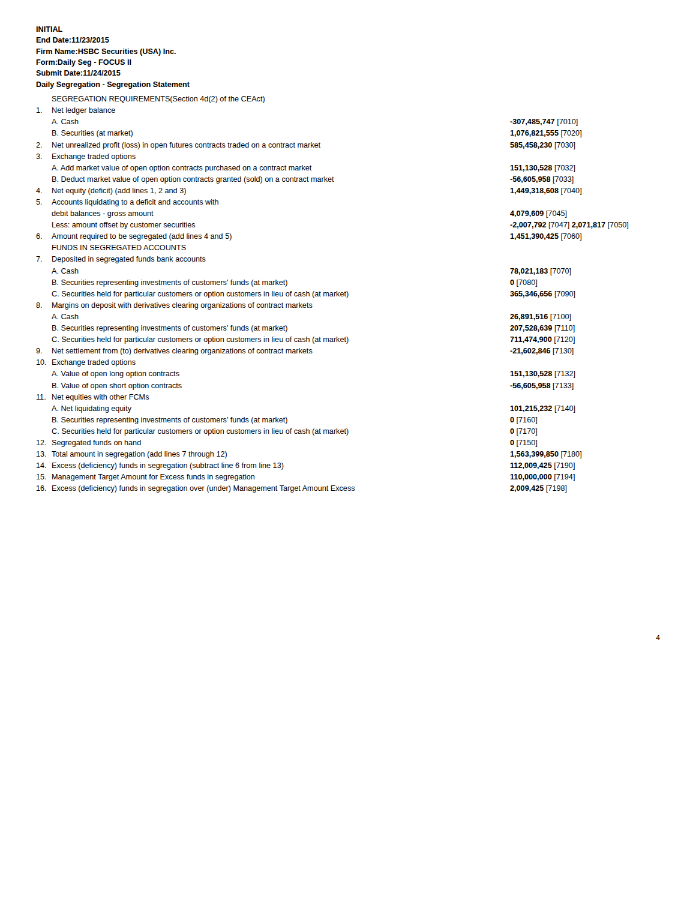INITIAL
End Date:11/23/2015
Firm Name:HSBC Securities (USA) Inc.
Form:Daily Seg - FOCUS II
Submit Date:11/24/2015
Daily Segregation - Segregation Statement
| | SEGREGATION REQUIREMENTS(Section 4d(2) of the CEAct) | |
| 1. | Net ledger balance | |
| | A. Cash | -307,485,747 [7010] |
| | B. Securities (at market) | 1,076,821,555 [7020] |
| 2. | Net unrealized profit (loss) in open futures contracts traded on a contract market | 585,458,230 [7030] |
| 3. | Exchange traded options | |
| | A. Add market value of open option contracts purchased on a contract market | 151,130,528 [7032] |
| | B. Deduct market value of open option contracts granted (sold) on a contract market | -56,605,958 [7033] |
| 4. | Net equity (deficit) (add lines 1, 2 and 3) | 1,449,318,608 [7040] |
| 5. | Accounts liquidating to a deficit and accounts with | |
| | debit balances - gross amount | 4,079,609 [7045] |
| | Less: amount offset by customer securities | -2,007,792 [7047] 2,071,817 [7050] |
| 6. | Amount required to be segregated (add lines 4 and 5) | 1,451,390,425 [7060] |
| | FUNDS IN SEGREGATED ACCOUNTS | |
| 7. | Deposited in segregated funds bank accounts | |
| | A. Cash | 78,021,183 [7070] |
| | B. Securities representing investments of customers' funds (at market) | 0 [7080] |
| | C. Securities held for particular customers or option customers in lieu of cash (at market) | 365,346,656 [7090] |
| 8. | Margins on deposit with derivatives clearing organizations of contract markets | |
| | A. Cash | 26,891,516 [7100] |
| | B. Securities representing investments of customers' funds (at market) | 207,528,639 [7110] |
| | C. Securities held for particular customers or option customers in lieu of cash (at market) | 711,474,900 [7120] |
| 9. | Net settlement from (to) derivatives clearing organizations of contract markets | -21,602,846 [7130] |
| 10. | Exchange traded options | |
| | A. Value of open long option contracts | 151,130,528 [7132] |
| | B. Value of open short option contracts | -56,605,958 [7133] |
| 11. | Net equities with other FCMs | |
| | A. Net liquidating equity | 101,215,232 [7140] |
| | B. Securities representing investments of customers' funds (at market) | 0 [7160] |
| | C. Securities held for particular customers or option customers in lieu of cash (at market) | 0 [7170] |
| 12. | Segregated funds on hand | 0 [7150] |
| 13. | Total amount in segregation (add lines 7 through 12) | 1,563,399,850 [7180] |
| 14. | Excess (deficiency) funds in segregation (subtract line 6 from line 13) | 112,009,425 [7190] |
| 15. | Management Target Amount for Excess funds in segregation | 110,000,000 [7194] |
| 16. | Excess (deficiency) funds in segregation over (under) Management Target Amount Excess | 2,009,425 [7198] |
4